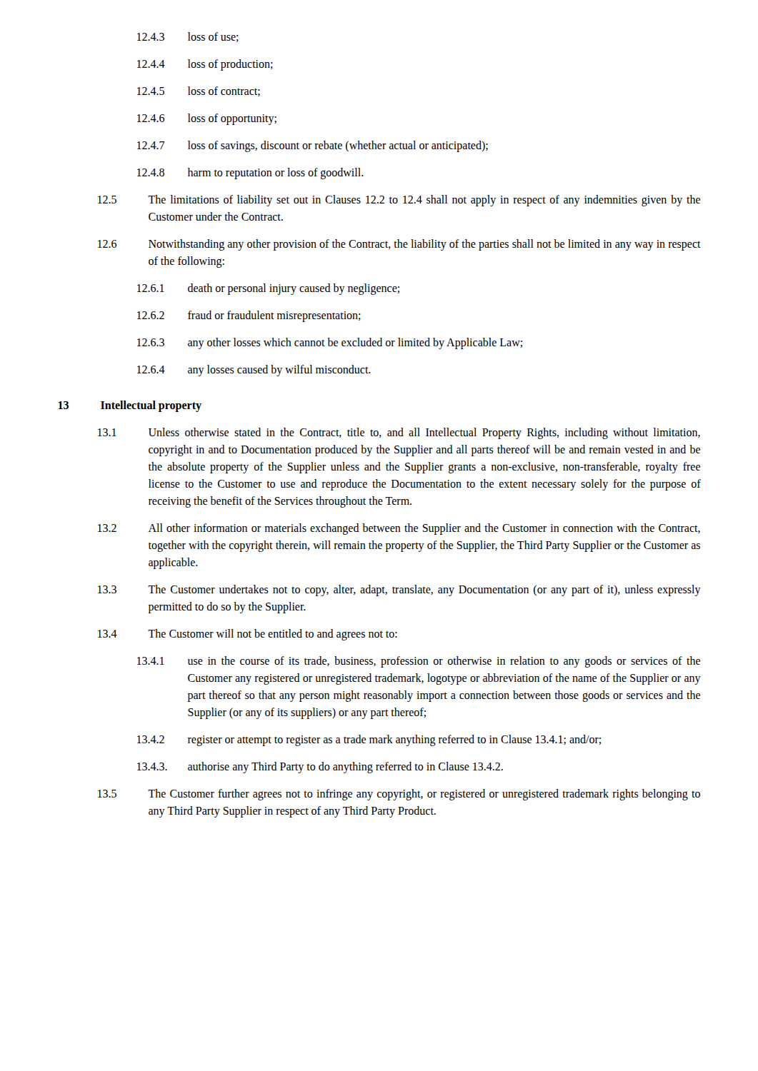12.4.3
loss of use;
12.4.4
loss of production;
12.4.5
loss of contract;
12.4.6
loss of opportunity;
12.4.7
loss of savings, discount or rebate (whether actual or anticipated);
12.4.8
harm to reputation or loss of goodwill.
12.5
The limitations of liability set out in Clauses 12.2 to 12.4 shall not apply in respect of any indemnities given by the Customer under the Contract.
12.6
Notwithstanding any other provision of the Contract, the liability of the parties shall not be limited in any way in respect of the following:
12.6.1
death or personal injury caused by negligence;
12.6.2
fraud or fraudulent misrepresentation;
12.6.3
any other losses which cannot be excluded or limited by Applicable Law;
12.6.4
any losses caused by wilful misconduct.
13 Intellectual property
13.1
Unless otherwise stated in the Contract, title to, and all Intellectual Property Rights, including without limitation, copyright in and to Documentation produced by the Supplier and all parts thereof will be and remain vested in and be the absolute property of the Supplier unless and the Supplier grants a non-exclusive, non-transferable, royalty free license to the Customer to use and reproduce the Documentation to the extent necessary solely for the purpose of receiving the benefit of the Services throughout the Term.
13.2
All other information or materials exchanged between the Supplier and the Customer in connection with the Contract, together with the copyright therein, will remain the property of the Supplier, the Third Party Supplier or the Customer as applicable.
13.3
The Customer undertakes not to copy, alter, adapt, translate, any Documentation (or any part of it), unless expressly permitted to do so by the Supplier.
13.4
The Customer will not be entitled to and agrees not to:
13.4.1
use in the course of its trade, business, profession or otherwise in relation to any goods or services of the Customer any registered or unregistered trademark, logotype or abbreviation of the name of the Supplier or any part thereof so that any person might reasonably import a connection between those goods or services and the Supplier (or any of its suppliers) or any part thereof;
13.4.2
register or attempt to register as a trade mark anything referred to in Clause 13.4.1; and/or;
13.4.3.
authorise any Third Party to do anything referred to in Clause 13.4.2.
13.5
The Customer further agrees not to infringe any copyright, or registered or unregistered trademark rights belonging to any Third Party Supplier in respect of any Third Party Product.